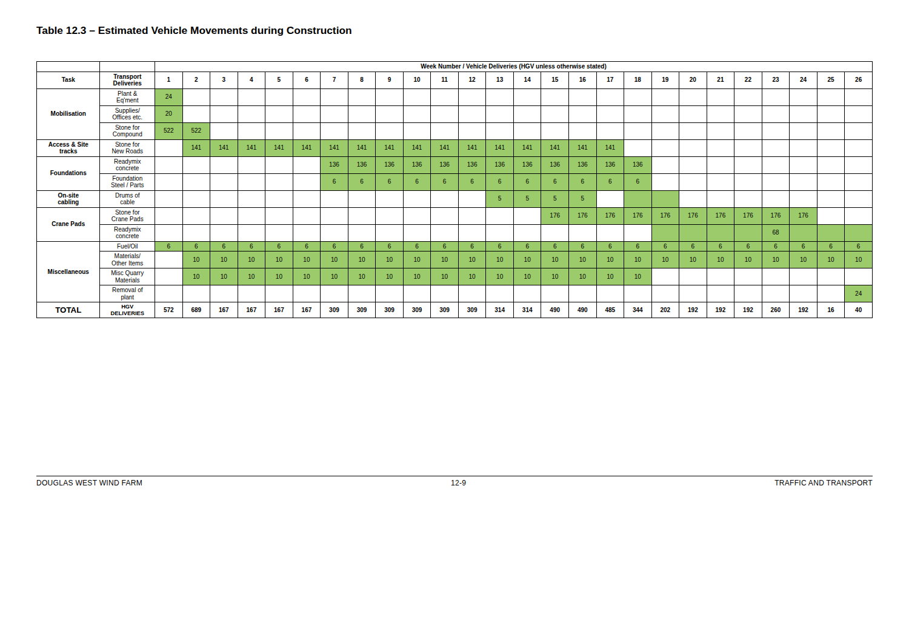Table 12.3 – Estimated Vehicle Movements during Construction
| | | Week Number / Vehicle Deliveries (HGV unless otherwise stated) |
| --- | --- | --- |
| Task | Transport Deliveries | 1 | 2 | 3 | 4 | 5 | 6 | 7 | 8 | 9 | 10 | 11 | 12 | 13 | 14 | 15 | 16 | 17 | 18 | 19 | 20 | 21 | 22 | 23 | 24 | 25 | 26 |
| Mobilisation | Plant & Eq'ment | 24 | | | | | | | | | | | | | | | | | | | | | | | | | |
| Supplies/ Offices etc. | 20 | | | | | | | | | | | | | | | | | | | | | | | | | |
| Stone for Compound | 522 | 522 | | | | | | | | | | | | | | | | | | | | | | | | |
| Access & Site tracks | Stone for New Roads | | 141 | 141 | 141 | 141 | 141 | 141 | 141 | 141 | 141 | 141 | 141 | 141 | 141 | 141 | 141 | 141 | | | | | | | | | |
| Foundations | Readymix concrete | | | | | | | 136 | 136 | 136 | 136 | 136 | 136 | 136 | 136 | 136 | 136 | 136 | 136 | | | | | | | | |
| Foundation Steel / Parts | | | | | | | 6 | 6 | 6 | 6 | 6 | 6 | 6 | 6 | 6 | 6 | 6 | 6 | | | | | | | | |
| On-site cabling | Drums of cable | | | | | | | | | | | | | 5 | 5 | 5 | 5 | | | | | | | | | | |
| Crane Pads | Stone for Crane Pads | | | | | | | | | | | | | | | 176 | 176 | 176 | 176 | 176 | 176 | 176 | 176 | 176 | 176 | | |
| Readymix concrete | | | | | | | | | | | | | | | | | | | | | | | 68 | | | |
| Miscellaneous | Fuel/Oil | 6 | 6 | 6 | 6 | 6 | 6 | 6 | 6 | 6 | 6 | 6 | 6 | 6 | 6 | 6 | 6 | 6 | 6 | 6 | 6 | 6 | 6 | 6 | 6 | 6 | 6 |
| Materials/ Other Items | | 10 | 10 | 10 | 10 | 10 | 10 | 10 | 10 | 10 | 10 | 10 | 10 | 10 | 10 | 10 | 10 | 10 | 10 | 10 | 10 | 10 | 10 | 10 | 10 | 10 |
| Misc Quarry Materials | | 10 | 10 | 10 | 10 | 10 | 10 | 10 | 10 | 10 | 10 | 10 | 10 | 10 | 10 | 10 | 10 | 10 | | | | | | | | |
| Removal of plant | | | | | | | | | | | | | | | | | | | | | | | | | | 24 |
| TOTAL | HGV DELIVERIES | 572 | 689 | 167 | 167 | 167 | 167 | 309 | 309 | 309 | 309 | 309 | 309 | 314 | 314 | 490 | 490 | 485 | 344 | 202 | 192 | 192 | 192 | 260 | 192 | 16 | 40 |
DOUGLAS WEST WIND FARM
12-9
TRAFFIC AND TRANSPORT